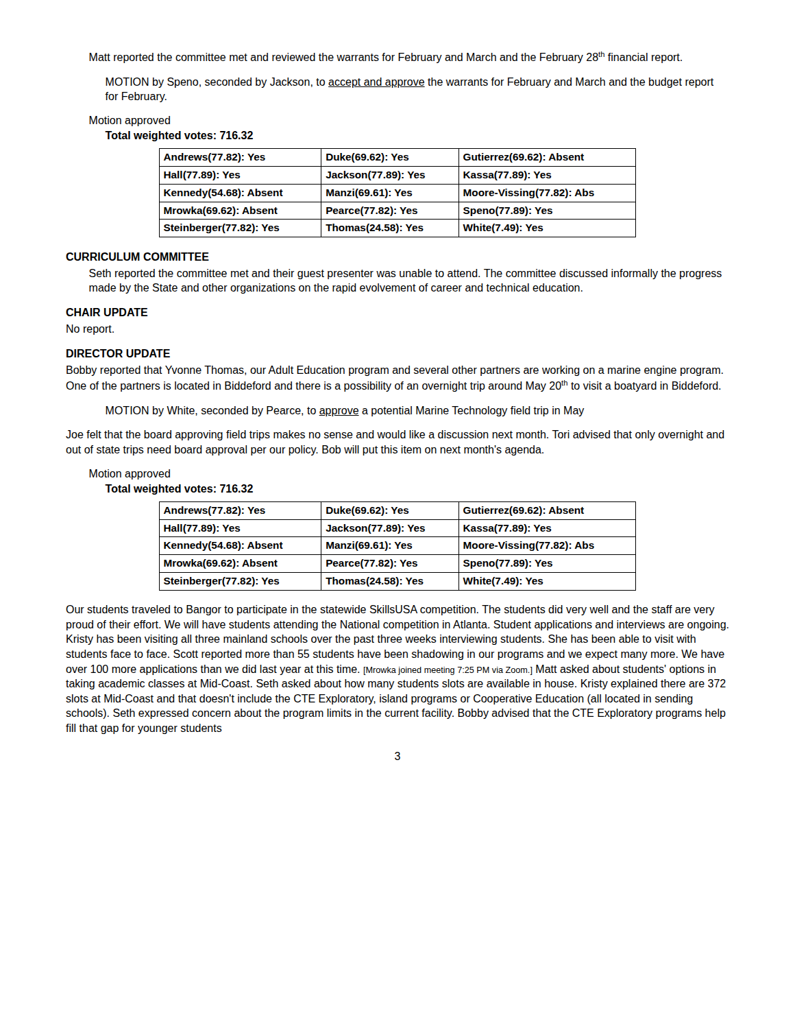Matt reported the committee met and reviewed the warrants for February and March and the February 28th financial report.
MOTION by Speno, seconded by Jackson, to accept and approve the warrants for February and March and the budget report for February.
Motion approved
Total weighted votes: 716.32
| Andrews(77.82): Yes | Duke(69.62): Yes | Gutierrez(69.62): Absent |
| Hall(77.89): Yes | Jackson(77.89): Yes | Kassa(77.89): Yes |
| Kennedy(54.68): Absent | Manzi(69.61): Yes | Moore-Vissing(77.82): Abs |
| Mrowka(69.62): Absent | Pearce(77.82): Yes | Speno(77.89): Yes |
| Steinberger(77.82): Yes | Thomas(24.58): Yes | White(7.49): Yes |
CURRICULUM COMMITTEE
Seth reported the committee met and their guest presenter was unable to attend. The committee discussed informally the progress made by the State and other organizations on the rapid evolvement of career and technical education.
CHAIR UPDATE
No report.
DIRECTOR UPDATE
Bobby reported that Yvonne Thomas, our Adult Education program and several other partners are working on a marine engine program. One of the partners is located in Biddeford and there is a possibility of an overnight trip around May 20th to visit a boatyard in Biddeford.
MOTION by White, seconded by Pearce, to approve a potential Marine Technology field trip in May
Joe felt that the board approving field trips makes no sense and would like a discussion next month. Tori advised that only overnight and out of state trips need board approval per our policy. Bob will put this item on next month's agenda.
Motion approved
Total weighted votes: 716.32
| Andrews(77.82): Yes | Duke(69.62): Yes | Gutierrez(69.62): Absent |
| Hall(77.89): Yes | Jackson(77.89): Yes | Kassa(77.89): Yes |
| Kennedy(54.68): Absent | Manzi(69.61): Yes | Moore-Vissing(77.82): Abs |
| Mrowka(69.62): Absent | Pearce(77.82): Yes | Speno(77.89): Yes |
| Steinberger(77.82): Yes | Thomas(24.58): Yes | White(7.49): Yes |
Our students traveled to Bangor to participate in the statewide SkillsUSA competition. The students did very well and the staff are very proud of their effort. We will have students attending the National competition in Atlanta. Student applications and interviews are ongoing. Kristy has been visiting all three mainland schools over the past three weeks interviewing students. She has been able to visit with students face to face. Scott reported more than 55 students have been shadowing in our programs and we expect many more. We have over 100 more applications than we did last year at this time. [Mrowka joined meeting 7:25 PM via Zoom.] Matt asked about students' options in taking academic classes at Mid-Coast. Seth asked about how many students slots are available in house. Kristy explained there are 372 slots at Mid-Coast and that doesn't include the CTE Exploratory, island programs or Cooperative Education (all located in sending schools). Seth expressed concern about the program limits in the current facility. Bobby advised that the CTE Exploratory programs help fill that gap for younger students
3